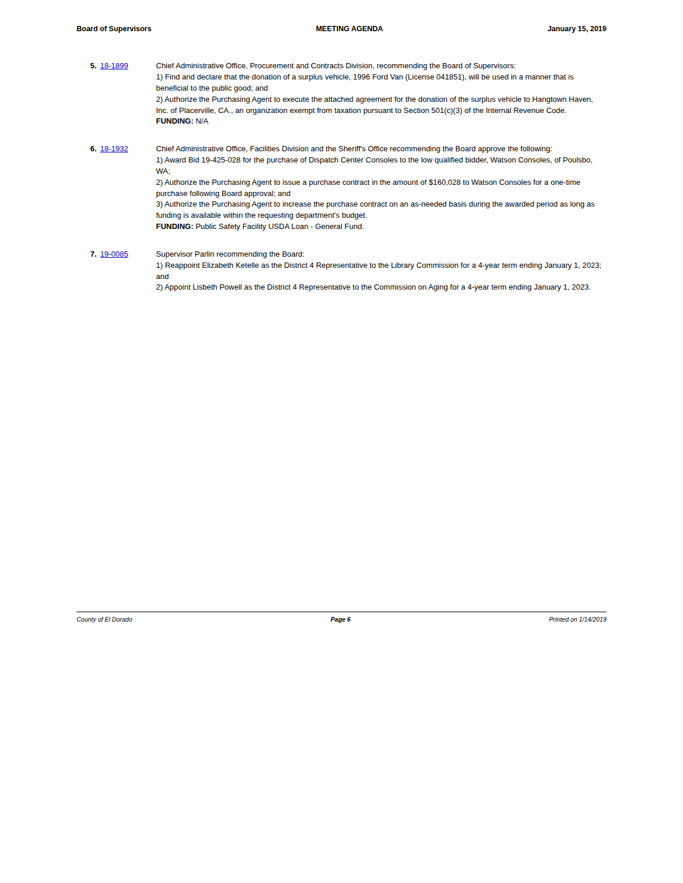Board of Supervisors
MEETING AGENDA
January 15, 2019
5.
18-1899
Chief Administrative Office, Procurement and Contracts Division, recommending the Board of Supervisors:
1) Find and declare that the donation of a surplus vehicle, 1996 Ford Van (License 041851), will be used in a manner that is beneficial to the public good; and
2) Authorize the Purchasing Agent to execute the attached agreement for the donation of the surplus vehicle to Hangtown Haven, Inc. of Placerville, CA., an organization exempt from taxation pursuant to Section 501(c)(3) of the Internal Revenue Code.
FUNDING: N/A
6.
18-1932
Chief Administrative Office, Facilities Division and the Sheriff's Office recommending the Board approve the following:
1) Award Bid 19-425-028 for the purchase of Dispatch Center Consoles to the low qualified bidder, Watson Consoles, of Poulsbo, WA;
2) Authorize the Purchasing Agent to issue a purchase contract in the amount of $160,028 to Watson Consoles for a one-time purchase following Board approval; and
3) Authorize the Purchasing Agent to increase the purchase contract on an as-needed basis during the awarded period as long as funding is available within the requesting department's budget.
FUNDING: Public Safety Facility USDA Loan - General Fund.
7.
19-0085
Supervisor Parlin recommending the Board:
1) Reappoint Elizabeth Ketelle as the District 4 Representative to the Library Commission for a 4-year term ending January 1, 2023; and
2) Appoint Lisbeth Powell as the District 4 Representative to the Commission on Aging for a 4-year term ending January 1, 2023.
County of El Dorado
Page 6
Printed on 1/14/2019